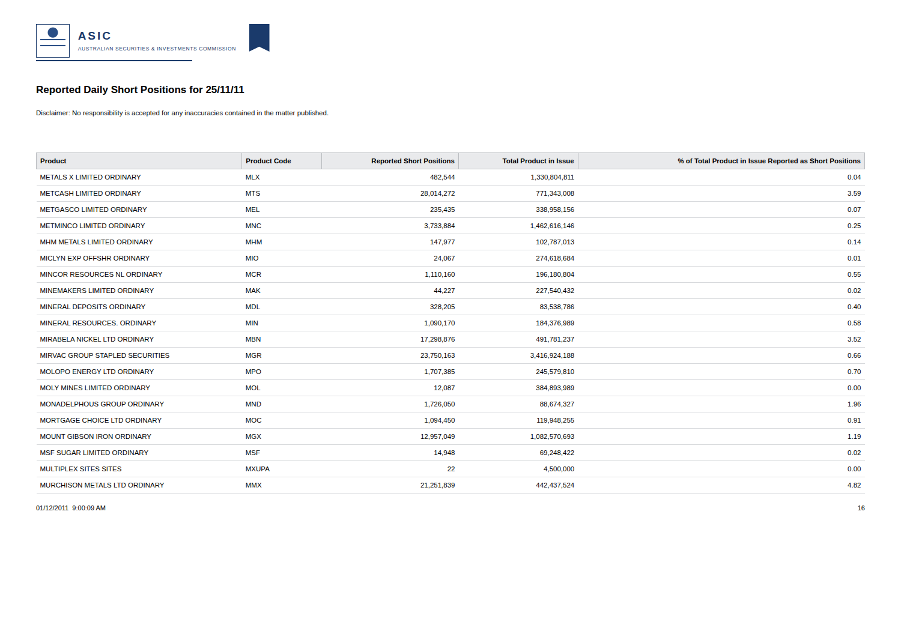ASIC
Australian Securities & Investments Commission
Reported Daily Short Positions for 25/11/11
Disclaimer: No responsibility is accepted for any inaccuracies contained in the matter published.
| Product | Product Code | Reported Short Positions | Total Product in Issue | % of Total Product in Issue Reported as Short Positions |
| --- | --- | --- | --- | --- |
| METALS X LIMITED ORDINARY | MLX | 482,544 | 1,330,804,811 | 0.04 |
| METCASH LIMITED ORDINARY | MTS | 28,014,272 | 771,343,008 | 3.59 |
| METGASCO LIMITED ORDINARY | MEL | 235,435 | 338,958,156 | 0.07 |
| METMINCO LIMITED ORDINARY | MNC | 3,733,884 | 1,462,616,146 | 0.25 |
| MHM METALS LIMITED ORDINARY | MHM | 147,977 | 102,787,013 | 0.14 |
| MICLYN EXP OFFSHR ORDINARY | MIO | 24,067 | 274,618,684 | 0.01 |
| MINCOR RESOURCES NL ORDINARY | MCR | 1,110,160 | 196,180,804 | 0.55 |
| MINEMAKERS LIMITED ORDINARY | MAK | 44,227 | 227,540,432 | 0.02 |
| MINERAL DEPOSITS ORDINARY | MDL | 328,205 | 83,538,786 | 0.40 |
| MINERAL RESOURCES. ORDINARY | MIN | 1,090,170 | 184,376,989 | 0.58 |
| MIRABELA NICKEL LTD ORDINARY | MBN | 17,298,876 | 491,781,237 | 3.52 |
| MIRVAC GROUP STAPLED SECURITIES | MGR | 23,750,163 | 3,416,924,188 | 0.66 |
| MOLOPO ENERGY LTD ORDINARY | MPO | 1,707,385 | 245,579,810 | 0.70 |
| MOLY MINES LIMITED ORDINARY | MOL | 12,087 | 384,893,989 | 0.00 |
| MONADELPHOUS GROUP ORDINARY | MND | 1,726,050 | 88,674,327 | 1.96 |
| MORTGAGE CHOICE LTD ORDINARY | MOC | 1,094,450 | 119,948,255 | 0.91 |
| MOUNT GIBSON IRON ORDINARY | MGX | 12,957,049 | 1,082,570,693 | 1.19 |
| MSF SUGAR LIMITED ORDINARY | MSF | 14,948 | 69,248,422 | 0.02 |
| MULTIPLEX SITES SITES | MXUPA | 22 | 4,500,000 | 0.00 |
| MURCHISON METALS LTD ORDINARY | MMX | 21,251,839 | 442,437,524 | 4.82 |
01/12/2011 9:00:09 AM 16